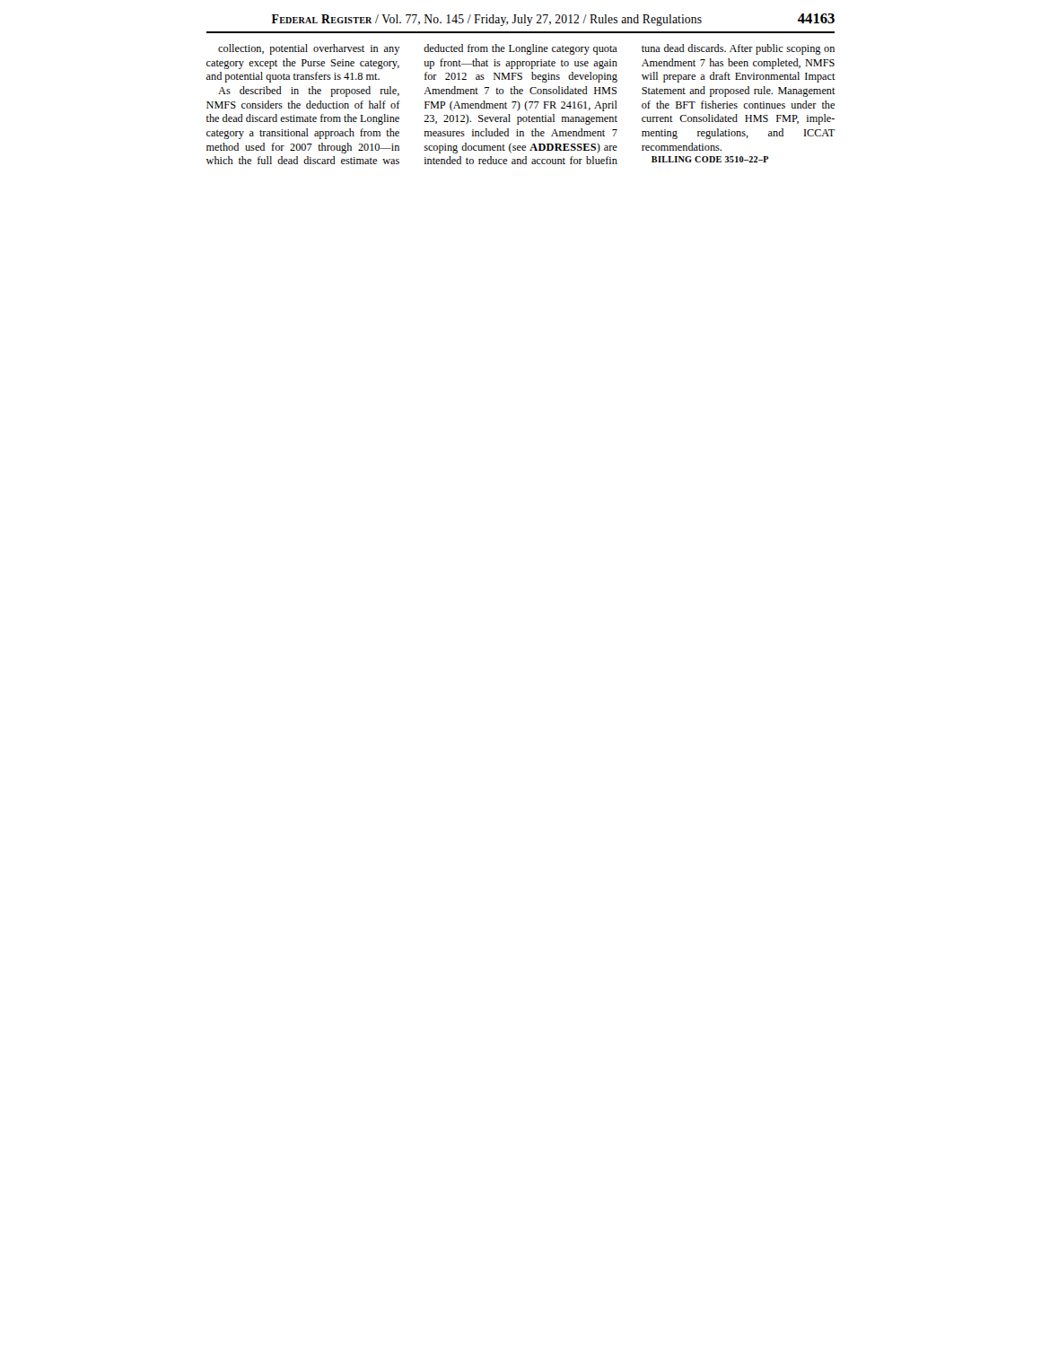Federal Register / Vol. 77, No. 145 / Friday, July 27, 2012 / Rules and Regulations
44163
collection, potential overharvest in any category except the Purse Seine category, and potential quota transfers is 41.8 mt.
As described in the proposed rule, NMFS considers the deduction of half of the dead discard estimate from the Longline category a transitional approach from the method used for 2007 through 2010—in which the full dead discard estimate was deducted from the Longline category quota up front—that is appropriate to use again for 2012 as NMFS begins developing Amendment 7 to the Consolidated HMS FMP (Amendment 7) (77 FR 24161, April 23, 2012). Several potential management measures included in the Amendment 7 scoping document (see ADDRESSES) are intended to reduce and account for bluefin tuna dead discards. After public scoping on Amendment 7 has been completed, NMFS will prepare a draft Environmental Impact Statement and proposed rule. Management of the BFT fisheries continues under the current Consolidated HMS FMP, implementing regulations, and ICCAT recommendations.
BILLING CODE 3510–22–P